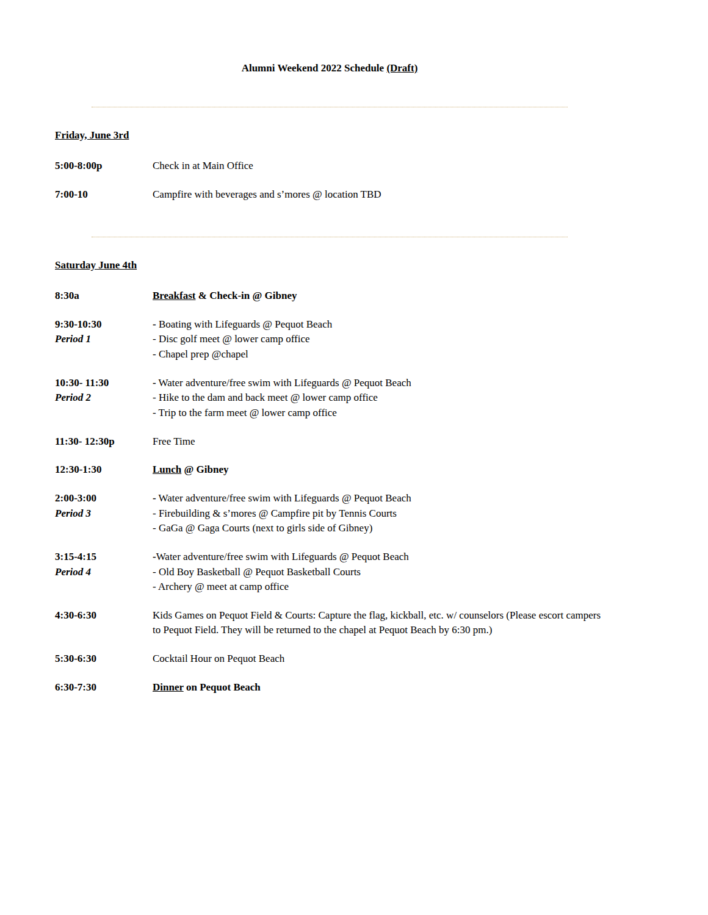Alumni Weekend 2022 Schedule (Draft)
Friday, June 3rd
| 5:00-8:00p | Check in at Main Office |
| 7:00-10 | Campfire with beverages and s’mores @ location TBD |
Saturday June 4th
| 8:30a | Breakfast & Check-in @ Gibney |
| 9:30-10:30 Period 1 | - Boating with Lifeguards @ Pequot Beach - Disc golf meet @ lower camp office - Chapel prep @chapel |
| 10:30- 11:30 Period 2 | - Water adventure/free swim with Lifeguards @ Pequot Beach - Hike to the dam and back meet @ lower camp office - Trip to the farm meet @ lower camp office |
| 11:30- 12:30p | Free Time |
| 12:30-1:30 | Lunch @ Gibney |
| 2:00-3:00 Period 3 | - Water adventure/free swim with Lifeguards @ Pequot Beach - Firebuilding & s’mores @ Campfire pit by Tennis Courts - GaGa @ Gaga Courts (next to girls side of Gibney) |
| 3:15-4:15 Period 4 | - Water adventure/free swim with Lifeguards @ Pequot Beach - Old Boy Basketball @ Pequot Basketball Courts - Archery @ meet at camp office |
| 4:30-6:30 | Kids Games on Pequot Field & Courts: Capture the flag, kickball, etc. w/ counselors (Please escort campers to Pequot Field. They will be returned to the chapel at Pequot Beach by 6:30 pm.) |
| 5:30-6:30 | Cocktail Hour on Pequot Beach |
| 6:30-7:30 | Dinner on Pequot Beach |